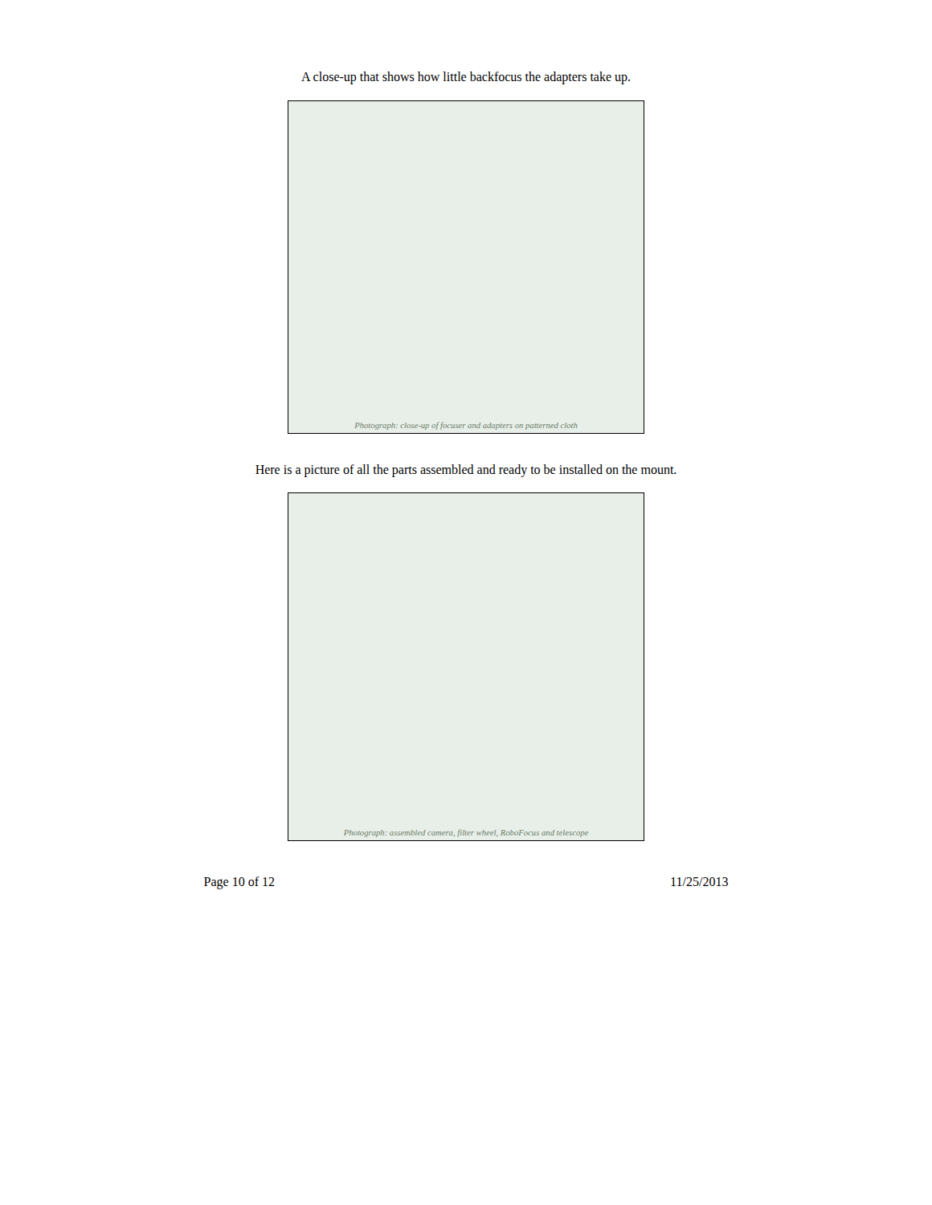A close-up that shows how little backfocus the adapters take up.
Photograph: close-up of focuser and adapters on patterned cloth
Here is a picture of all the parts assembled and ready to be installed on the mount.
Photograph: assembled camera, filter wheel, RoboFocus and telescope
Page 10 of 12 11/25/2013